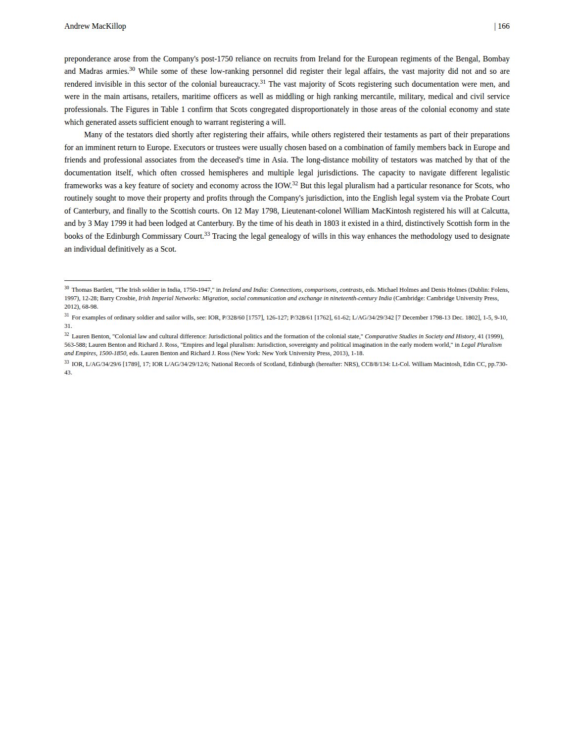Andrew MacKillop
| 166
preponderance arose from the Company's post-1750 reliance on recruits from Ireland for the European regiments of the Bengal, Bombay and Madras armies.30 While some of these low-ranking personnel did register their legal affairs, the vast majority did not and so are rendered invisible in this sector of the colonial bureaucracy.31 The vast majority of Scots registering such documentation were men, and were in the main artisans, retailers, maritime officers as well as middling or high ranking mercantile, military, medical and civil service professionals. The Figures in Table 1 confirm that Scots congregated disproportionately in those areas of the colonial economy and state which generated assets sufficient enough to warrant registering a will.
Many of the testators died shortly after registering their affairs, while others registered their testaments as part of their preparations for an imminent return to Europe. Executors or trustees were usually chosen based on a combination of family members back in Europe and friends and professional associates from the deceased's time in Asia. The long-distance mobility of testators was matched by that of the documentation itself, which often crossed hemispheres and multiple legal jurisdictions. The capacity to navigate different legalistic frameworks was a key feature of society and economy across the IOW.32 But this legal pluralism had a particular resonance for Scots, who routinely sought to move their property and profits through the Company's jurisdiction, into the English legal system via the Probate Court of Canterbury, and finally to the Scottish courts. On 12 May 1798, Lieutenant-colonel William MacKintosh registered his will at Calcutta, and by 3 May 1799 it had been lodged at Canterbury. By the time of his death in 1803 it existed in a third, distinctively Scottish form in the books of the Edinburgh Commissary Court.33 Tracing the legal genealogy of wills in this way enhances the methodology used to designate an individual definitively as a Scot.
30 Thomas Bartlett, "The Irish soldier in India, 1750-1947," in Ireland and India: Connections, comparisons, contrasts, eds. Michael Holmes and Denis Holmes (Dublin: Folens, 1997), 12-28; Barry Crosbie, Irish Imperial Networks: Migration, social communication and exchange in nineteenth-century India (Cambridge: Cambridge University Press, 2012), 68-98.
31 For examples of ordinary soldier and sailor wills, see: IOR, P/328/60 [1757], 126-127; P/328/61 [1762], 61-62; L/AG/34/29/342 [7 December 1798-13 Dec. 1802], 1-5, 9-10, 31.
32 Lauren Benton, "Colonial law and cultural difference: Jurisdictional politics and the formation of the colonial state," Comparative Studies in Society and History, 41 (1999), 563-588; Lauren Benton and Richard J. Ross, "Empires and legal pluralism: Jurisdiction, sovereignty and political imagination in the early modern world," in Legal Pluralism and Empires, 1500-1850, eds. Lauren Benton and Richard J. Ross (New York: New York University Press, 2013), 1-18.
33 IOR, L/AG/34/29/6 [1789], 17; IOR L/AG/34/29/12/6; National Records of Scotland, Edinburgh (hereafter: NRS), CC8/8/134: Lt-Col. William Macintosh, Edin CC, pp.730-43.